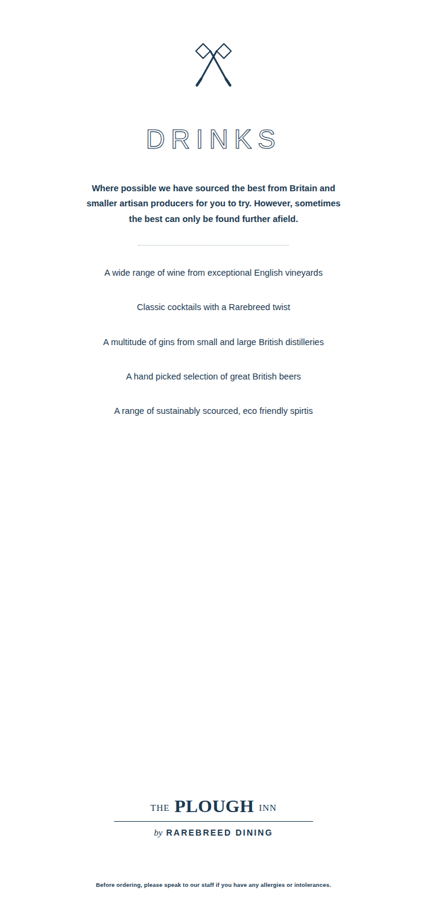Drinks
Where possible we have sourced the best from Britain and smaller artisan producers for you to try. However, sometimes the best can only be found further afield.
A wide range of wine from exceptional English vineyards
Classic cocktails with a Rarebreed twist
A multitude of gins from small and large British distilleries
A hand picked selection of great British beers
A range of sustainably scourced, eco friendly spirtis
THE PLOUGH INN
by RAREBREED DINING
Before ordering, please speak to our staff if you have any allergies or intolerances.